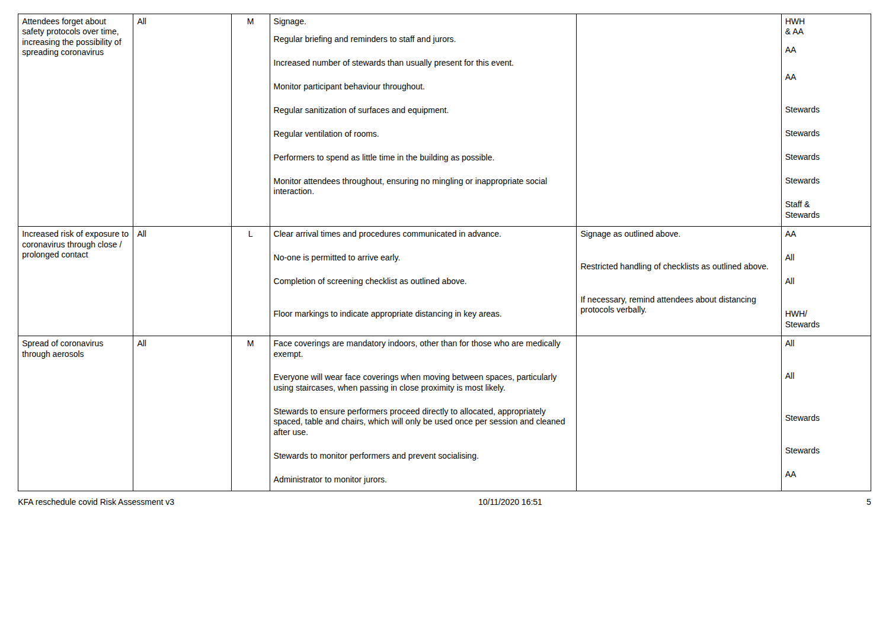| Attendees forget about safety protocols over time, increasing the possibility of spreading coronavirus | All | M | Signage. Regular briefing and reminders to staff and jurors. Increased number of stewards than usually present for this event. Monitor participant behaviour throughout. Regular sanitization of surfaces and equipment. Regular ventilation of rooms. Performers to spend as little time in the building as possible. Monitor attendees throughout, ensuring no mingling or inappropriate social interaction. | | HWH & AA AA AA Stewards Stewards Stewards Stewards Staff & Stewards |
| Increased risk of exposure to coronavirus through close / prolonged contact | All | L | Clear arrival times and procedures communicated in advance. No-one is permitted to arrive early. Completion of screening checklist as outlined above. Floor markings to indicate appropriate distancing in key areas. | Signage as outlined above. Restricted handling of checklists as outlined above. If necessary, remind attendees about distancing protocols verbally. | AA All All HWH/ Stewards |
| Spread of coronavirus through aerosols | All | M | Face coverings are mandatory indoors, other than for those who are medically exempt. Everyone will wear face coverings when moving between spaces, particularly using staircases, when passing in close proximity is most likely. Stewards to ensure performers proceed directly to allocated, appropriately spaced, table and chairs, which will only be used once per session and cleaned after use. Stewards to monitor performers and prevent socialising. Administrator to monitor jurors. | | All All Stewards Stewards AA |
KFA reschedule covid Risk Assessment v3
10/11/2020 16:51
5